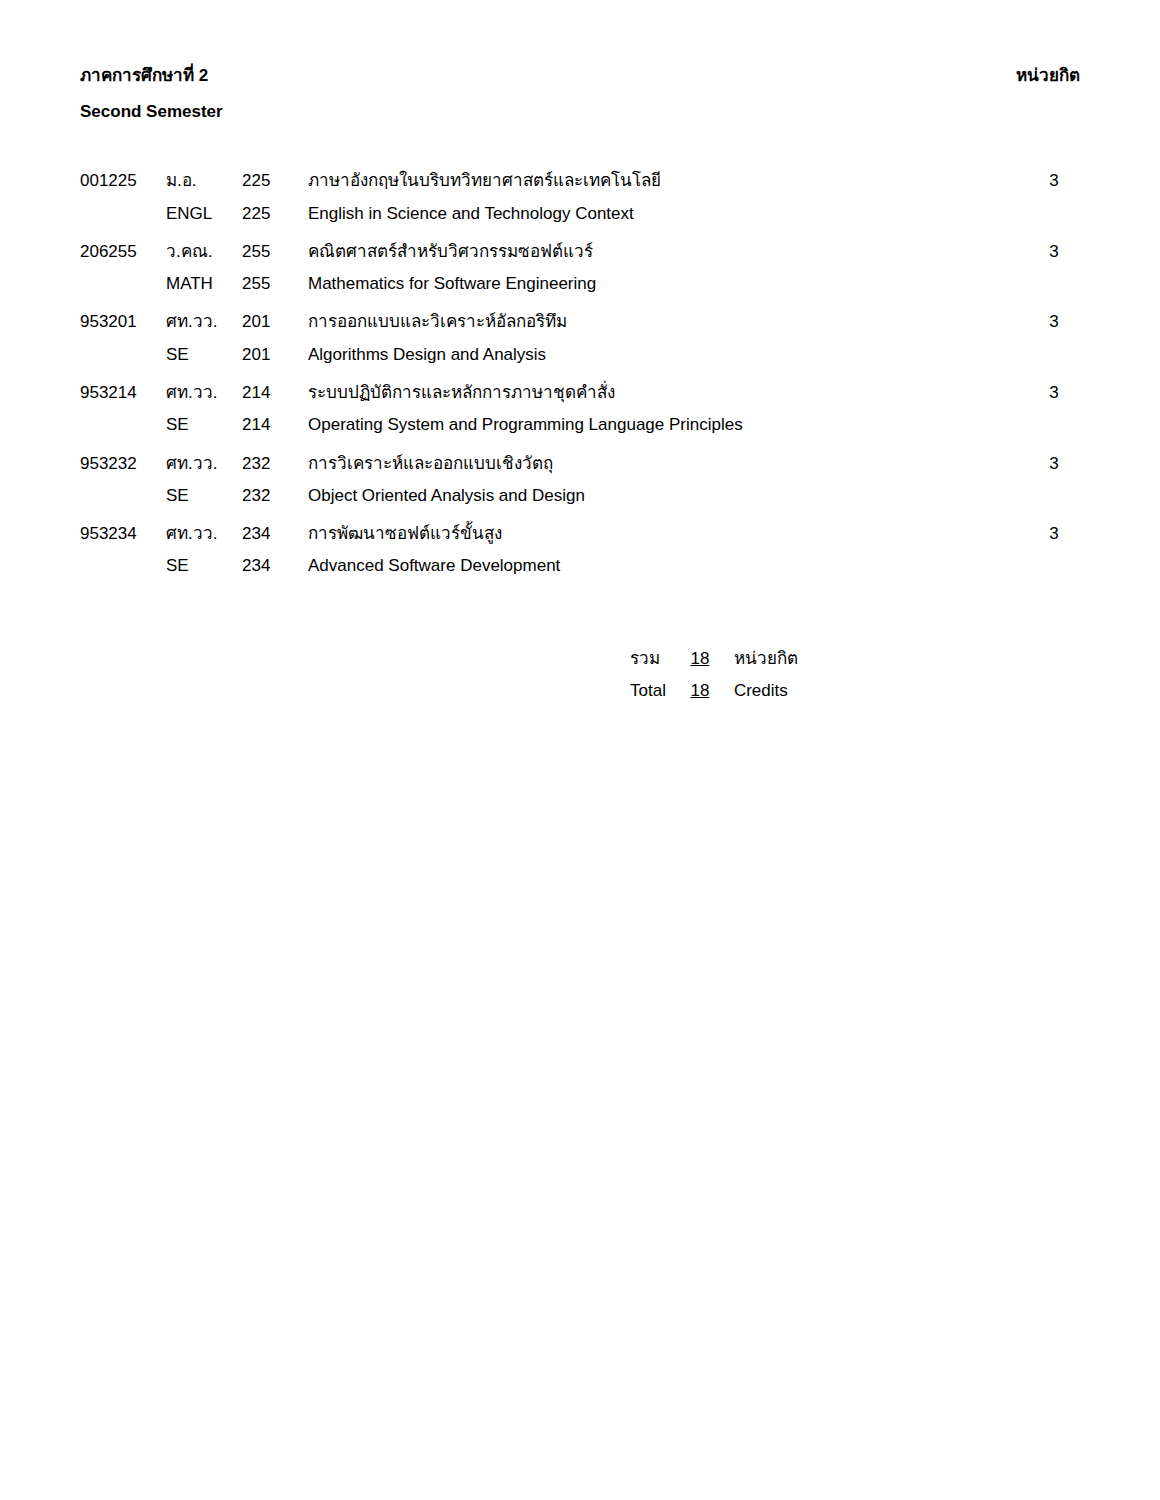ภาคการศึกษาที่ 2 หน่วยกิต
Second Semester
| 001225 | ม.อ. | 225 | ภาษาอังกฤษในบริบทวิทยาศาสตร์และเทคโนโลยี | 3 |
| | ENGL | 225 | English in Science and Technology Context | |
| 206255 | ว.คณ. | 255 | คณิตศาสตร์สำหรับวิศวกรรมซอฟต์แวร์ | 3 |
| | MATH | 255 | Mathematics for Software Engineering | |
| 953201 | ศท.วว. | 201 | การออกแบบและวิเคราะห์อัลกอริทึม | 3 |
| | SE | 201 | Algorithms Design and Analysis | |
| 953214 | ศท.วว. | 214 | ระบบปฏิบัติการและหลักการภาษาชุดคำสั่ง | 3 |
| | SE | 214 | Operating System and Programming Language Principles | |
| 953232 | ศท.วว. | 232 | การวิเคราะห์และออกแบบเชิงวัตถุ | 3 |
| | SE | 232 | Object Oriented Analysis and Design | |
| 953234 | ศท.วว. | 234 | การพัฒนาซอฟต์แวร์ขั้นสูง | 3 |
| | SE | 234 | Advanced Software Development | |
| รวม | 18 | หน่วยกิต |
| Total | 18 | Credits |